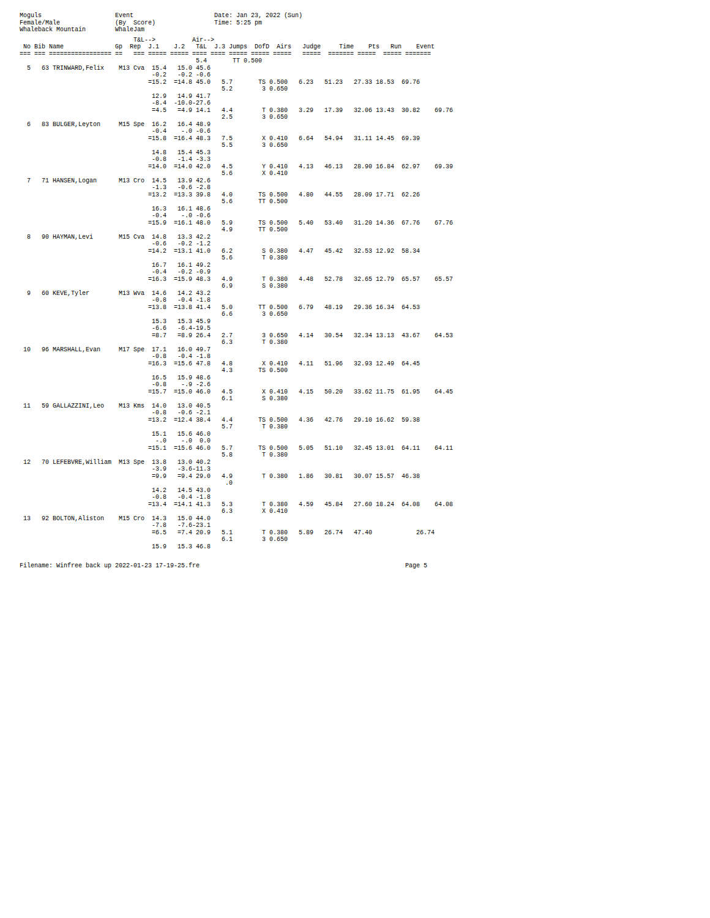Moguls                    Event                      Date: Jan 23, 2022 (Sun)
  Female/Male               (By  Score)                Time: 5:25 pm
  Whaleback Mountain        WhaleJam
                                 T&L-->          Air-->
   No Bib Name              Gp  Rep  J.1    J.2   T&L  J.3 Jumps  DofD  Airs   Judge     Time    Pts   Run    Event
  === === ================= ==   === ===== ===== ==== ==== ===== ===== =====   =====  ======= =====  ===== =======
                                                  5.4       TT 0.500
    5   63 TRINWARD,Felix    M13 Cva  15.4   15.0 45.6
                                      -0.2   -0.2 -0.6
                                     =15.2  =14.8 45.0   5.7       TS 0.500   6.23   51.23   27.33 18.53  69.76
                                                         5.2        3 0.650
                                      12.9   14.9 41.7
                                      -8.4  -10.0-27.6
                                      =4.5   =4.9 14.1   4.4        T 0.380   3.29   17.39   32.06 13.43  30.82    69.76
                                                         2.5        3 0.650
    6   83 BULGER,Leyton     M15 Spe  16.2   16.4 48.9
                                      -0.4    -.0 -0.6
                                     =15.8  =16.4 48.3   7.5        X 0.410   6.64   54.94   31.11 14.45  69.39
                                                         5.5        3 0.650
                                      14.8   15.4 45.3
                                      -0.8   -1.4 -3.3
                                     =14.0  =14.0 42.0   4.5        Y 0.410   4.13   46.13   28.90 16.84  62.97    69.39
                                                         5.6        X 0.410
    7   71 HANSEN,Logan      M13 Cro  14.5   13.9 42.6
                                      -1.3   -0.6 -2.8
                                     =13.2  =13.3 39.8   4.0       TS 0.500   4.80   44.55   28.09 17.71  62.26
                                                         5.6       TT 0.500
                                      16.3   16.1 48.6
                                      -0.4    -.0 -0.6
                                     =15.9  =16.1 48.0   5.9       TS 0.500   5.40   53.40   31.20 14.36  67.76    67.76
                                                         4.9       TT 0.500
    8   90 HAYMAN,Levi       M15 Cva  14.8   13.3 42.2
                                      -0.6   -0.2 -1.2
                                     =14.2  =13.1 41.0   6.2        S 0.380   4.47   45.42   32.53 12.92  58.34
                                                         5.6        T 0.380
                                      16.7   16.1 49.2
                                      -0.4   -0.2 -0.9
                                     =16.3  =15.9 48.3   4.9        T 0.380   4.48   52.78   32.65 12.79  65.57    65.57
                                                         6.9        S 0.380
    9   60 KEVE,Tyler        M13 Wva  14.6   14.2 43.2
                                      -0.8   -0.4 -1.8
                                     =13.8  =13.8 41.4   5.0       TT 0.500   6.79   48.19   29.36 16.34  64.53
                                                         6.6        3 0.650
                                      15.3   15.3 45.9
                                      -6.6   -6.4-19.5
                                      =8.7   =8.9 26.4   2.7        3 0.650   4.14   30.54   32.34 13.13  43.67    64.53
                                                         6.3        T 0.380
   10   96 MARSHALL,Evan     M17 Spe  17.1   16.0 49.7
                                      -0.8   -0.4 -1.8
                                     =16.3  =15.6 47.8   4.8        X 0.410   4.11   51.96   32.93 12.49  64.45
                                                         4.3       TS 0.500
                                      16.5   15.9 48.6
                                      -0.8    -.9 -2.6
                                     =15.7  =15.0 46.0   4.5        X 0.410   4.15   50.20   33.62 11.75  61.95    64.45
                                                         6.1        S 0.380
   11   59 GALLAZZINI,Leo    M13 Kms  14.0   13.0 40.5
                                      -0.8   -0.6 -2.1
                                     =13.2  =12.4 38.4   4.4       TS 0.500   4.36   42.76   29.10 16.62  59.38
                                                         5.7        T 0.380
                                      15.1   15.6 46.0
                                       -.0    -.0  0.0
                                     =15.1  =15.6 46.0   5.7       TS 0.500   5.05   51.10   32.45 13.01  64.11    64.11
                                                         5.8        T 0.380
   12   70 LEFEBVRE,William  M13 Spe  13.8   13.0 40.2
                                      -3.9   -3.6-11.3
                                      =9.9   =9.4 29.0   4.9        T 0.380   1.86   30.81   30.07 15.57  46.38
                                                          .0
                                      14.2   14.5 43.0
                                      -0.8   -0.4 -1.8
                                     =13.4  =14.1 41.3   5.3        T 0.380   4.59   45.84   27.60 18.24  64.08    64.08
                                                         6.3        X 0.410
   13   92 BOLTON,Aliston    M15 Cro  14.3   15.0 44.0
                                      -7.8   -7.6-23.1
                                      =6.5   =7.4 20.9   5.1        T 0.380   5.89   26.74   47.40            26.74
                                                         6.1        3 0.650
                                      15.9   15.3 46.8
  Filename: Winfree back up 2022-01-23 17-19-25.fre                                                        Page 5